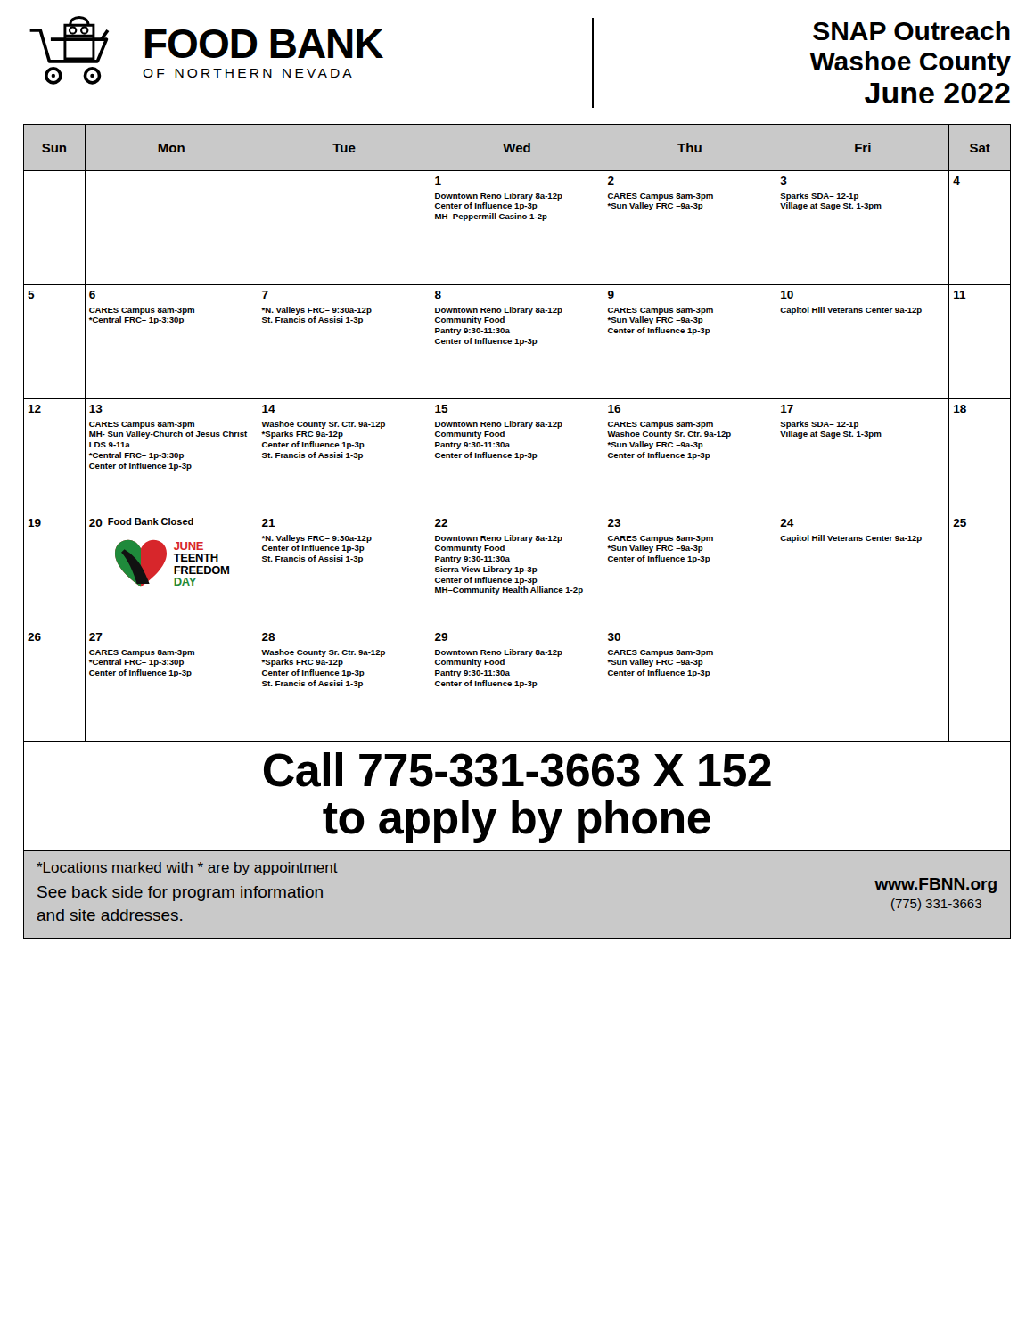FOOD BANK
OF NORTHERN NEVADA
SNAP Outreach
Washoe County
June 2022
| Sun | Mon | Tue | Wed | Thu | Fri | Sat |
| --- | --- | --- | --- | --- | --- | --- |
| | | | 1 Downtown Reno Library 8a-12p Center of Influence 1p-3p MH–Peppermill Casino 1-2p | 2 CARES Campus 8am-3pm *Sun Valley FRC –9a-3p | 3 Sparks SDA– 12-1p Village at Sage St. 1-3pm | 4 |
| 5 | 6 CARES Campus 8am-3pm *Central FRC– 1p-3:30p | 7 *N. Valleys FRC– 9:30a-12p St. Francis of Assisi 1-3p | 8 Downtown Reno Library 8a-12p Community Food Pantry 9:30-11:30a Center of Influence 1p-3p | 9 CARES Campus 8am-3pm *Sun Valley FRC –9a-3p Center of Influence 1p-3p | 10 Capitol Hill Veterans Center 9a-12p | 11 |
| 12 | 13 CARES Campus 8am-3pm MH- Sun Valley-Church of Jesus Christ LDS 9-11a *Central FRC– 1p-3:30p Center of Influence 1p-3p | 14 Washoe County Sr. Ctr. 9a-12p *Sparks FRC 9a-12p Center of Influence 1p-3p St. Francis of Assisi 1-3p | 15 Downtown Reno Library 8a-12p Community Food Pantry 9:30-11:30a Center of Influence 1p-3p | 16 CARES Campus 8am-3pm Washoe County Sr. Ctr. 9a-12p *Sun Valley FRC –9a-3p Center of Influence 1p-3p | 17 Sparks SDA– 12-1p Village at Sage St. 1-3pm | 18 |
| 19 | 20 Food Bank Closed JUNE TEENTH FREEDOM DAY | 21 *N. Valleys FRC– 9:30a-12p Center of Influence 1p-3p St. Francis of Assisi 1-3p | 22 Downtown Reno Library 8a-12p Community Food Pantry 9:30-11:30a Sierra View Library 1p-3p Center of Influence 1p-3p MH–Community Health Alliance 1-2p | 23 CARES Campus 8am-3pm *Sun Valley FRC –9a-3p Center of Influence 1p-3p | 24 Capitol Hill Veterans Center 9a-12p | 25 |
| 26 | 27 CARES Campus 8am-3pm *Central FRC– 1p-3:30p Center of Influence 1p-3p | 28 Washoe County Sr. Ctr. 9a-12p *Sparks FRC 9a-12p Center of Influence 1p-3p St. Francis of Assisi 1-3p | 29 Downtown Reno Library 8a-12p Community Food Pantry 9:30-11:30a Center of Influence 1p-3p | 30 CARES Campus 8am-3pm *Sun Valley FRC –9a-3p Center of Influence 1p-3p | | |
Call 775-331-3663 X 152
to apply by phone
*Locations marked with * are by appointment
See back side for program information
and site addresses.
www.FBNN.org
(775) 331-3663